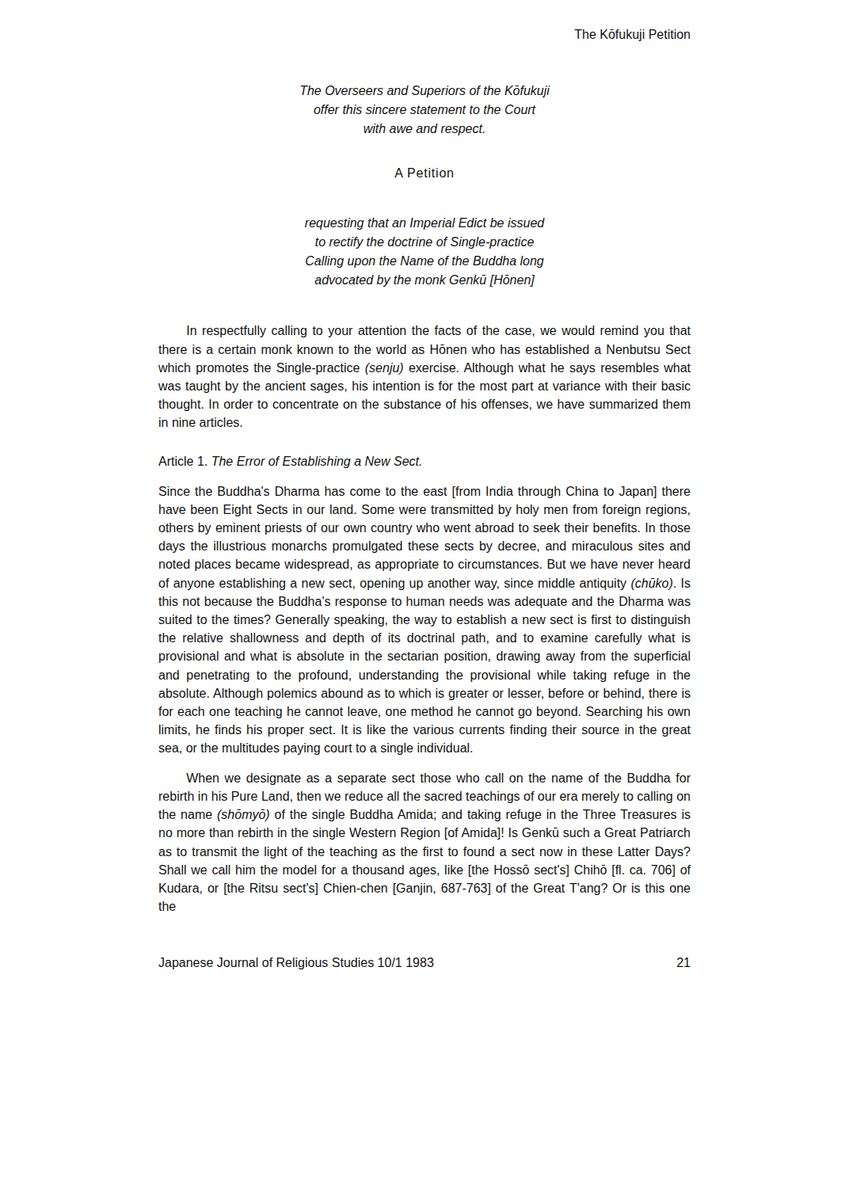The Kōfukuji Petition
The Overseers and Superiors of the Kōfukuji
offer this sincere statement to the Court
with awe and respect.
A Petition
requesting that an Imperial Edict be issued
to rectify the doctrine of Single-practice
Calling upon the Name of the Buddha long
advocated by the monk Genkū [Hōnen]
In respectfully calling to your attention the facts of the case, we would remind you that there is a certain monk known to the world as Hōnen who has established a Nenbutsu Sect which promotes the Single-practice (senju) exercise. Although what he says resembles what was taught by the ancient sages, his intention is for the most part at variance with their basic thought. In order to concentrate on the substance of his offenses, we have summarized them in nine articles.
Article 1. The Error of Establishing a New Sect.
Since the Buddha's Dharma has come to the east [from India through China to Japan] there have been Eight Sects in our land. Some were transmitted by holy men from foreign regions, others by eminent priests of our own country who went abroad to seek their benefits. In those days the illustrious monarchs promulgated these sects by decree, and miraculous sites and noted places became widespread, as appropriate to circumstances. But we have never heard of anyone establishing a new sect, opening up another way, since middle antiquity (chūko). Is this not because the Buddha's response to human needs was adequate and the Dharma was suited to the times? Generally speaking, the way to establish a new sect is first to distinguish the relative shallowness and depth of its doctrinal path, and to examine carefully what is provisional and what is absolute in the sectarian position, drawing away from the superficial and penetrating to the profound, understanding the provisional while taking refuge in the absolute. Although polemics abound as to which is greater or lesser, before or behind, there is for each one teaching he cannot leave, one method he cannot go beyond. Searching his own limits, he finds his proper sect. It is like the various currents finding their source in the great sea, or the multitudes paying court to a single individual.
When we designate as a separate sect those who call on the name of the Buddha for rebirth in his Pure Land, then we reduce all the sacred teachings of our era merely to calling on the name (shōmyō) of the single Buddha Amida; and taking refuge in the Three Treasures is no more than rebirth in the single Western Region [of Amida]! Is Genkū such a Great Patriarch as to transmit the light of the teaching as the first to found a sect now in these Latter Days? Shall we call him the model for a thousand ages, like [the Hossō sect's] Chihō [fl. ca. 706] of Kudara, or [the Ritsu sect's] Chien-chen [Ganjin, 687-763] of the Great T'ang? Or is this one the
Japanese Journal of Religious Studies 10/1 1983
21